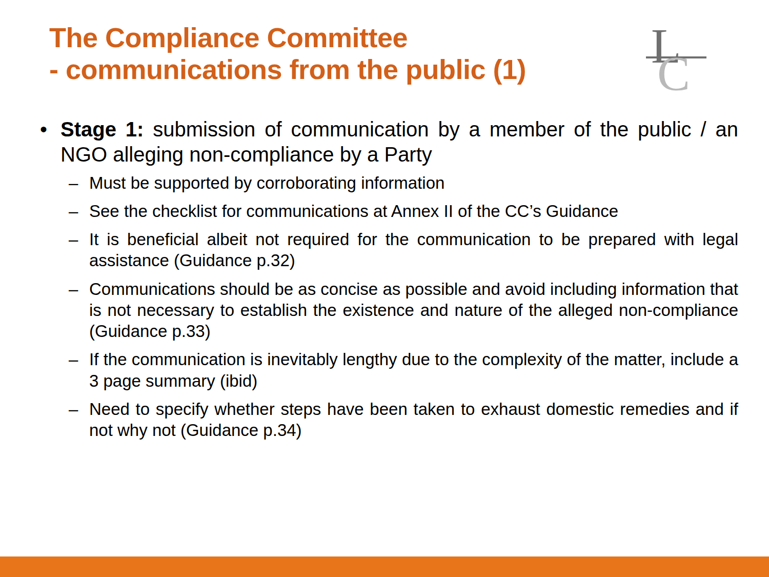The Compliance Committee
- communications from the public (1)
L C
Stage 1: submission of communication by a member of the public / an NGO alleging non-compliance by a Party
Must be supported by corroborating information
See the checklist for communications at Annex II of the CC’s Guidance
It is beneficial albeit not required for the communication to be prepared with legal assistance (Guidance p.32)
Communications should be as concise as possible and avoid including information that is not necessary to establish the existence and nature of the alleged non-compliance (Guidance p.33)
If the communication is inevitably lengthy due to the complexity of the matter, include a 3 page summary (ibid)
Need to specify whether steps have been taken to exhaust domestic remedies and if not why not (Guidance p.34)